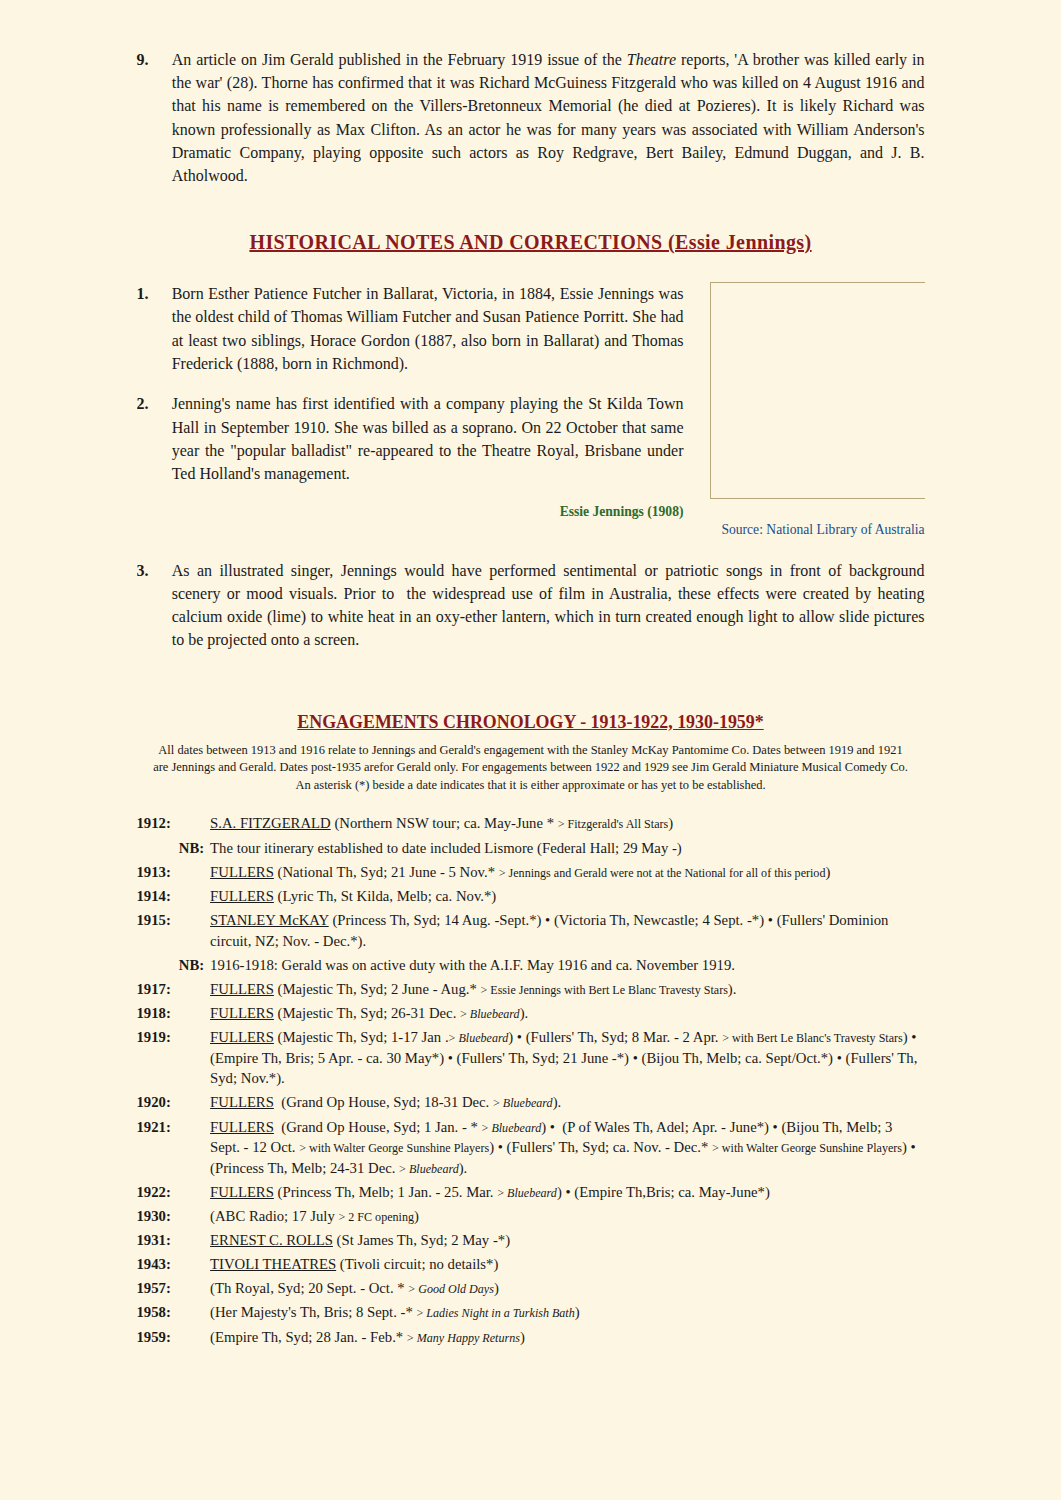9. An article on Jim Gerald published in the February 1919 issue of the Theatre reports, 'A brother was killed early in the war' (28). Thorne has confirmed that it was Richard McGuiness Fitzgerald who was killed on 4 August 1916 and that his name is remembered on the Villers-Bretonneux Memorial (he died at Pozieres). It is likely Richard was known professionally as Max Clifton. As an actor he was for many years was associated with William Anderson's Dramatic Company, playing opposite such actors as Roy Redgrave, Bert Bailey, Edmund Duggan, and J. B. Atholwood.
HISTORICAL NOTES AND CORRECTIONS (Essie Jennings)
1. Born Esther Patience Futcher in Ballarat, Victoria, in 1884, Essie Jennings was the oldest child of Thomas William Futcher and Susan Patience Porritt. She had at least two siblings, Horace Gordon (1887, also born in Ballarat) and Thomas Frederick (1888, born in Richmond).
2. Jenning's name has first identified with a company playing the St Kilda Town Hall in September 1910. She was billed as a soprano. On 22 October that same year the "popular balladist" re-appeared to the Theatre Royal, Brisbane under Ted Holland's management.
Essie Jennings (1908) Source: National Library of Australia
3. As an illustrated singer, Jennings would have performed sentimental or patriotic songs in front of background scenery or mood visuals. Prior to the widespread use of film in Australia, these effects were created by heating calcium oxide (lime) to white heat in an oxy-ether lantern, which in turn created enough light to allow slide pictures to be projected onto a screen.
ENGAGEMENTS CHRONOLOGY - 1913-1922, 1930-1959*
All dates between 1913 and 1916 relate to Jennings and Gerald's engagement with the Stanley McKay Pantomime Co. Dates between 1919 and 1921 are Jennings and Gerald. Dates post-1935 arefor Gerald only. For engagements between 1922 and 1929 see Jim Gerald Miniature Musical Comedy Co.
An asterisk (*) beside a date indicates that it is either approximate or has yet to be established.
| 1912: | S.A. FITZGERALD (Northern NSW tour; ca. May-June * > Fitzgerald's All Stars ) |
| NB: | The tour itinerary established to date included Lismore (Federal Hall; 29 May -) |
| 1913: | FULLERS (National Th, Syd; 21 June - 5 Nov.* > Jennings and Gerald were not at the National for all of this period ) |
| 1914: | FULLERS (Lyric Th, St Kilda, Melb; ca. Nov.*) |
| 1915: | STANLEY McKAY (Princess Th, Syd; 14 Aug. -Sept.*) • (Victoria Th, Newcastle; 4 Sept. -*) • (Fullers' Dominion circuit, NZ; Nov. - Dec.*). |
| NB: | 1916-1918: Gerald was on active duty with the A.I.F. May 1916 and ca. November 1919. |
| 1917: | FULLERS (Majestic Th, Syd; 2 June - Aug.* > Essie Jennings with Bert Le Blanc Travesty Stars ). |
| 1918: | FULLERS (Majestic Th, Syd; 26-31 Dec. > Bluebeard ). |
| 1919: | FULLERS (Majestic Th, Syd; 1-17 Jan . > Bluebeard ) • (Fullers' Th, Syd; 8 Mar. - 2 Apr. > with Bert Le Blanc's Travesty Stars ) • (Empire Th, Bris; 5 Apr. - ca. 30 May*) • (Fullers' Th, Syd; 21 June -*) • (Bijou Th, Melb; ca. Sept/Oct.*) • (Fullers' Th, Syd; Nov.*). |
| 1920: | FULLERS (Grand Op House, Syd; 18-31 Dec. > Bluebeard ). |
| 1921: | FULLERS (Grand Op House, Syd; 1 Jan. - * > Bluebeard ) • (P of Wales Th, Adel; Apr. - June*) • (Bijou Th, Melb; 3 Sept. - 12 Oct. > with Walter George Sunshine Players ) • (Fullers' Th, Syd; ca. Nov. - Dec.* > with Walter George Sunshine Players ) • (Princess Th, Melb; 24-31 Dec. > Bluebeard ). |
| 1922: | FULLERS (Princess Th, Melb; 1 Jan. - 25. Mar. > Bluebeard ) • (Empire Th,Bris; ca. May-June*) |
| 1930: | (ABC Radio; 17 July > 2 FC opening ) |
| 1931: | ERNEST C. ROLLS (St James Th, Syd; 2 May -*) |
| 1943: | TIVOLI THEATRES (Tivoli circuit; no details*) |
| 1957: | (Th Royal, Syd; 20 Sept. - Oct. * > Good Old Days ) |
| 1958: | (Her Majesty's Th, Bris; 8 Sept. -* > Ladies Night in a Turkish Bath ) |
| 1959: | (Empire Th, Syd; 28 Jan. - Feb.* > Many Happy Returns ) |